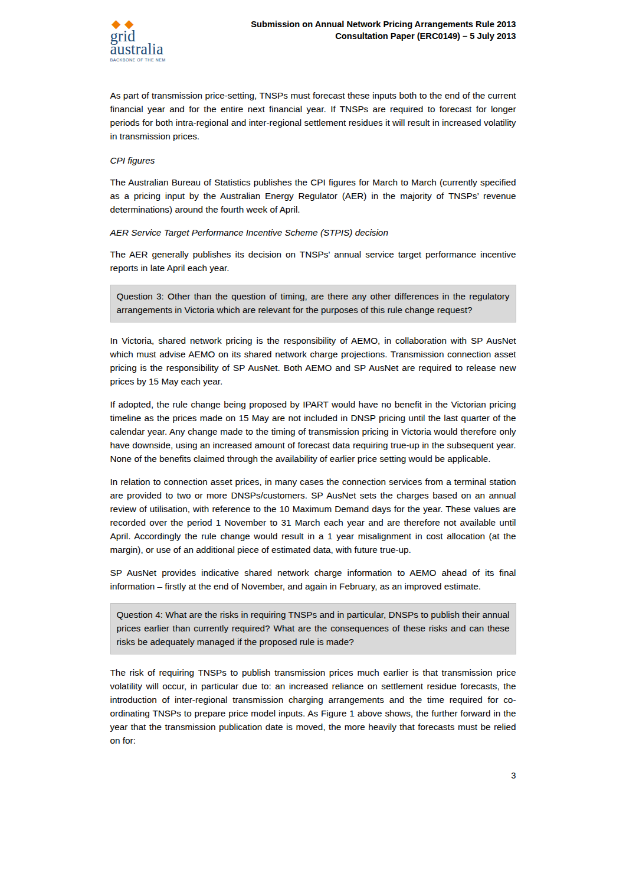◆ ◆ grid australia Backbone of the NEM
Submission on Annual Network Pricing Arrangements Rule 2013
Consultation Paper (ERC0149) – 5 July 2013
As part of transmission price-setting, TNSPs must forecast these inputs both to the end of the current financial year and for the entire next financial year. If TNSPs are required to forecast for longer periods for both intra-regional and inter-regional settlement residues it will result in increased volatility in transmission prices.
CPI figures
The Australian Bureau of Statistics publishes the CPI figures for March to March (currently specified as a pricing input by the Australian Energy Regulator (AER) in the majority of TNSPs’ revenue determinations) around the fourth week of April.
AER Service Target Performance Incentive Scheme (STPIS) decision
The AER generally publishes its decision on TNSPs’ annual service target performance incentive reports in late April each year.
Question 3: Other than the question of timing, are there any other differences in the regulatory arrangements in Victoria which are relevant for the purposes of this rule change request?
In Victoria, shared network pricing is the responsibility of AEMO, in collaboration with SP AusNet which must advise AEMO on its shared network charge projections. Transmission connection asset pricing is the responsibility of SP AusNet. Both AEMO and SP AusNet are required to release new prices by 15 May each year.
If adopted, the rule change being proposed by IPART would have no benefit in the Victorian pricing timeline as the prices made on 15 May are not included in DNSP pricing until the last quarter of the calendar year. Any change made to the timing of transmission pricing in Victoria would therefore only have downside, using an increased amount of forecast data requiring true-up in the subsequent year. None of the benefits claimed through the availability of earlier price setting would be applicable.
In relation to connection asset prices, in many cases the connection services from a terminal station are provided to two or more DNSPs/customers. SP AusNet sets the charges based on an annual review of utilisation, with reference to the 10 Maximum Demand days for the year. These values are recorded over the period 1 November to 31 March each year and are therefore not available until April. Accordingly the rule change would result in a 1 year misalignment in cost allocation (at the margin), or use of an additional piece of estimated data, with future true-up.
SP AusNet provides indicative shared network charge information to AEMO ahead of its final information – firstly at the end of November, and again in February, as an improved estimate.
Question 4: What are the risks in requiring TNSPs and in particular, DNSPs to publish their annual prices earlier than currently required? What are the consequences of these risks and can these risks be adequately managed if the proposed rule is made?
The risk of requiring TNSPs to publish transmission prices much earlier is that transmission price volatility will occur, in particular due to: an increased reliance on settlement residue forecasts, the introduction of inter-regional transmission charging arrangements and the time required for co-ordinating TNSPs to prepare price model inputs. As Figure 1 above shows, the further forward in the year that the transmission publication date is moved, the more heavily that forecasts must be relied on for:
3